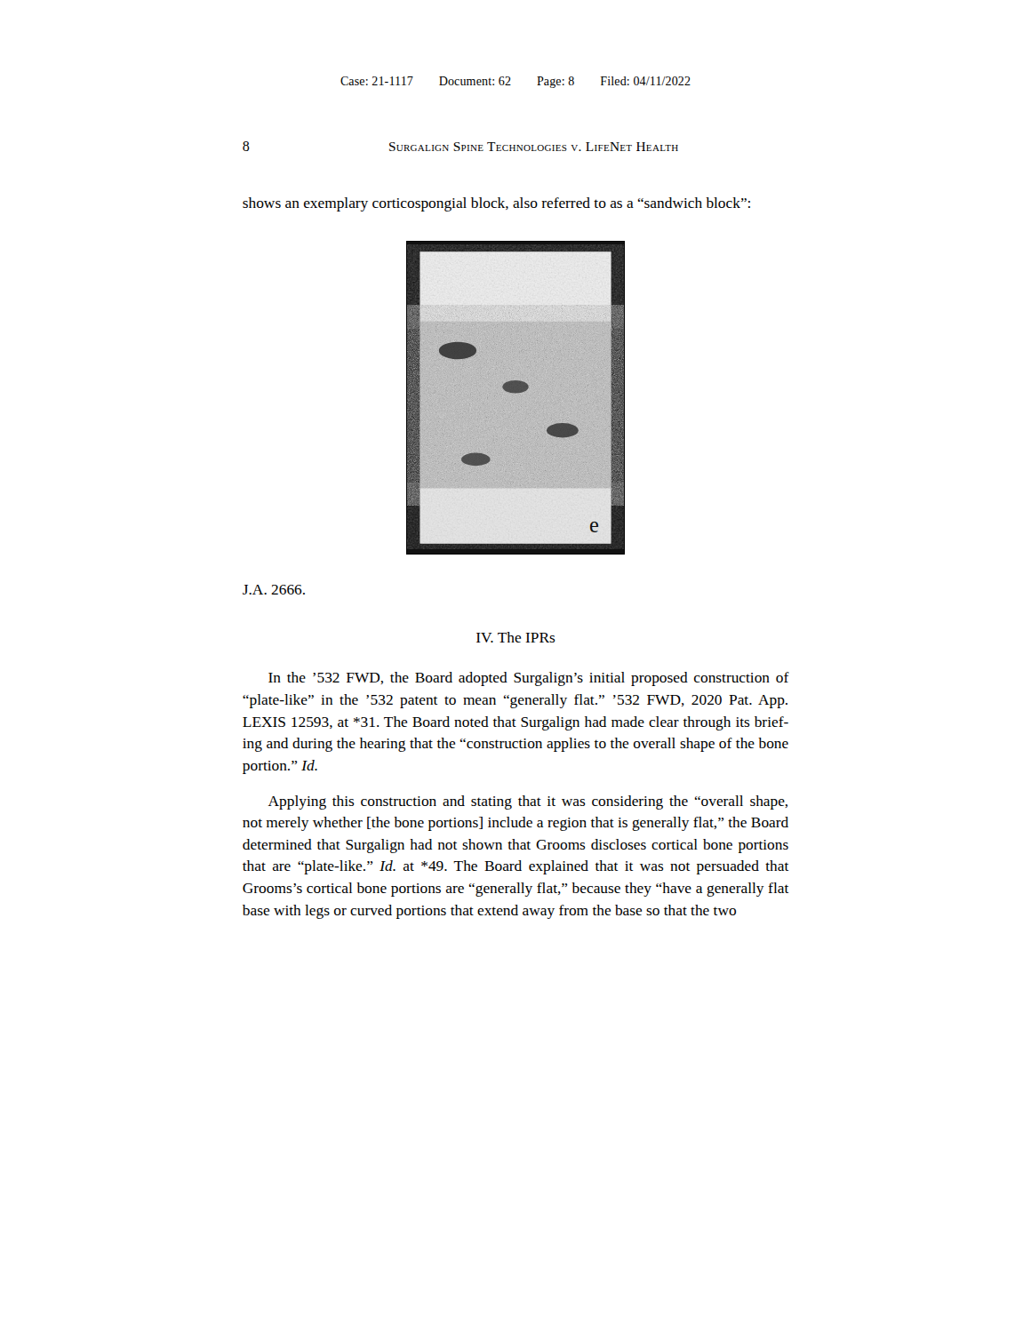Case: 21-1117 Document: 62 Page: 8 Filed: 04/11/2022
8 Surgalign Spine Technologies v. LifeNet Health
shows an exemplary corticospongial block, also referred to as a “sandwich block”:
J.A. 2666.
IV. The IPRs
In the ’532 FWD, the Board adopted Surgalign’s initial proposed construction of “plate-like” in the ’532 patent to mean “generally flat.” ’532 FWD, 2020 Pat. App. LEXIS 12593, at *31. The Board noted that Surgalign had made clear through its briefing and during the hearing that the “construction applies to the overall shape of the bone portion.” Id.
Applying this construction and stating that it was considering the “overall shape, not merely whether [the bone portions] include a region that is generally flat,” the Board determined that Surgalign had not shown that Grooms discloses cortical bone portions that are “plate-like.” Id. at *49. The Board explained that it was not persuaded that Grooms’s cortical bone portions are “generally flat,” because they “have a generally flat base with legs or curved portions that extend away from the base so that the two